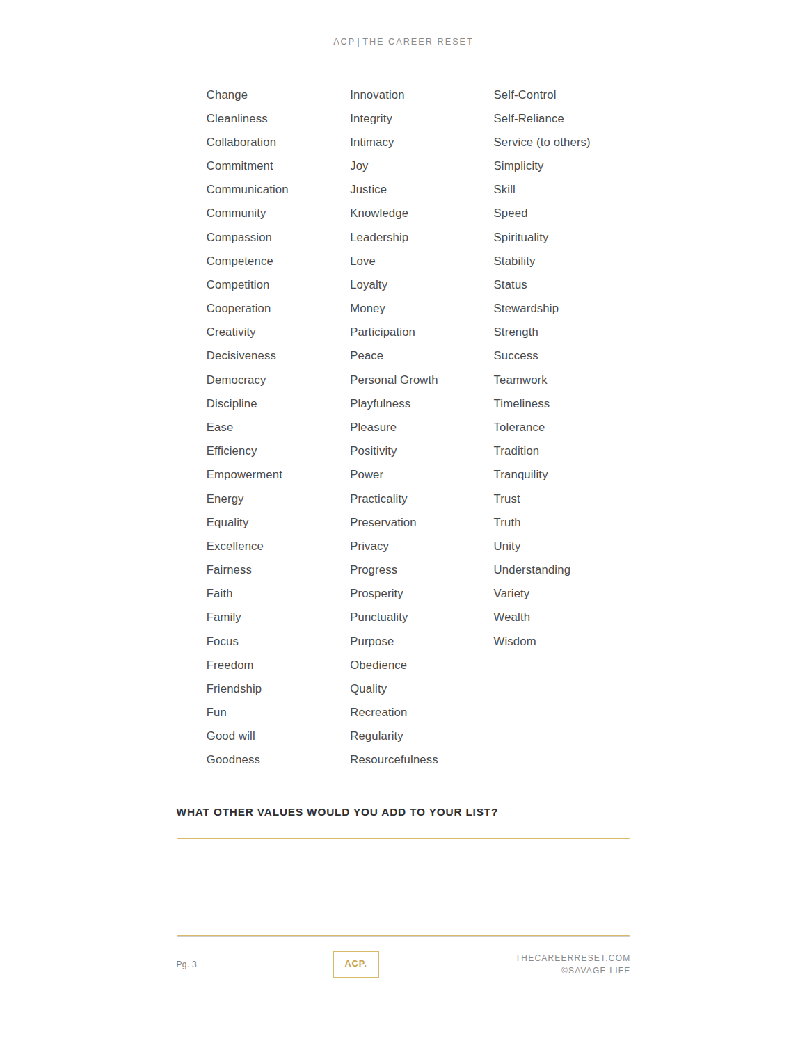ACP|The Career Reset
Change
Innovation
Self-Control
Cleanliness
Integrity
Self-Reliance
Collaboration
Intimacy
Service (to others)
Commitment
Joy
Simplicity
Communication
Justice
Skill
Community
Knowledge
Speed
Compassion
Leadership
Spirituality
Competence
Love
Stability
Competition
Loyalty
Status
Cooperation
Money
Stewardship
Creativity
Participation
Strength
Decisiveness
Peace
Success
Democracy
Personal Growth
Teamwork
Discipline
Playfulness
Timeliness
Ease
Pleasure
Tolerance
Efficiency
Positivity
Tradition
Empowerment
Power
Tranquility
Energy
Practicality
Trust
Equality
Preservation
Truth
Excellence
Privacy
Unity
Fairness
Progress
Understanding
Faith
Prosperity
Variety
Family
Punctuality
Wealth
Focus
Purpose
Wisdom
Freedom
Obedience
Friendship
Quality
Fun
Recreation
Good will
Regularity
Goodness
Resourcefulness
What other values would you add to your list?
Pg. 3
ACP.
THECAREERRESET.COM
©SAVAGE LIFE